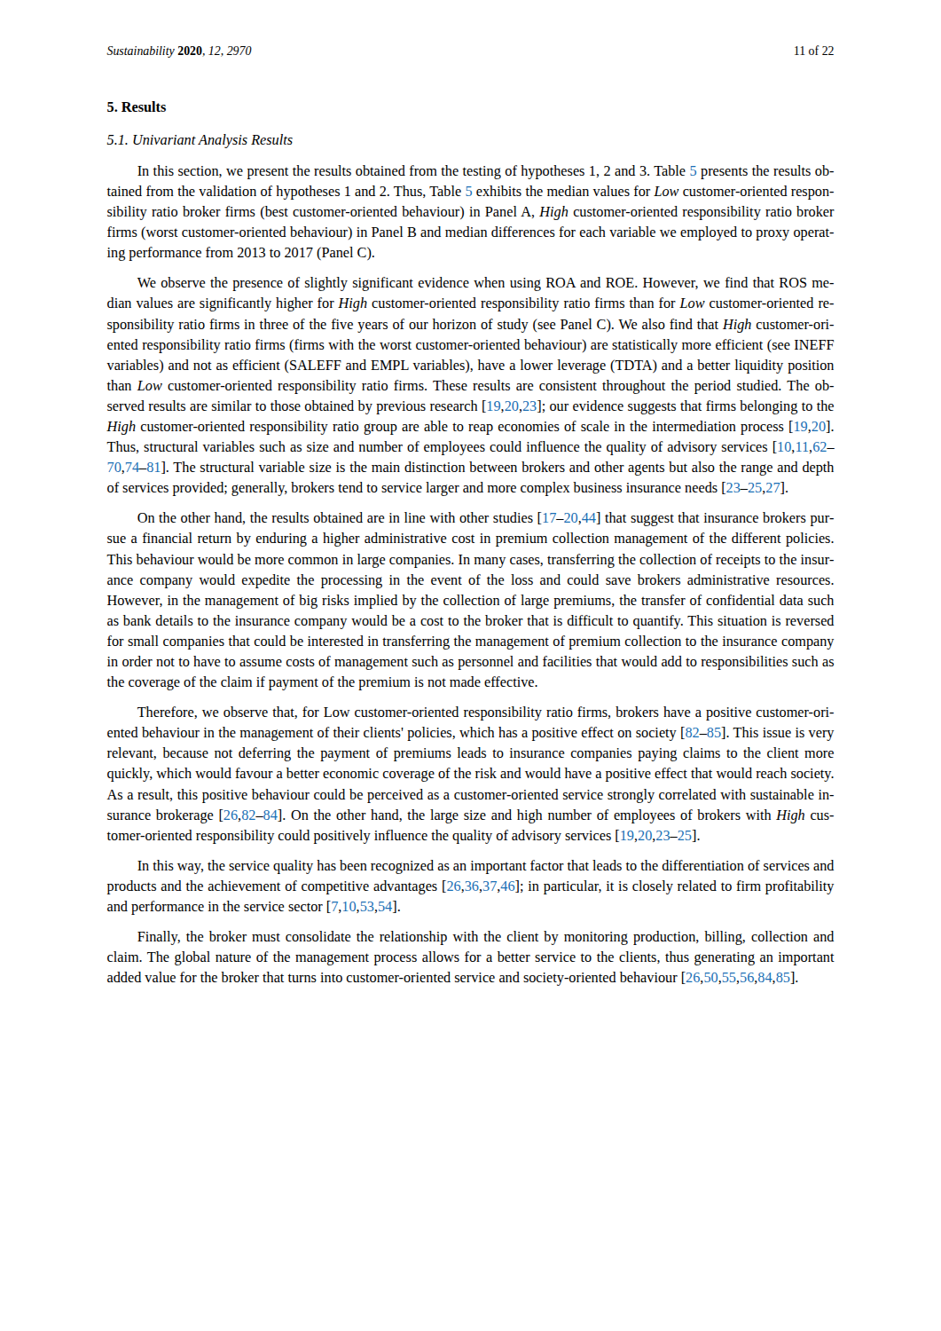Sustainability 2020, 12, 2970 11 of 22
5. Results
5.1. Univariant Analysis Results
In this section, we present the results obtained from the testing of hypotheses 1, 2 and 3. Table 5 presents the results obtained from the validation of hypotheses 1 and 2. Thus, Table 5 exhibits the median values for Low customer-oriented responsibility ratio broker firms (best customer-oriented behaviour) in Panel A, High customer-oriented responsibility ratio broker firms (worst customer-oriented behaviour) in Panel B and median differences for each variable we employed to proxy operating performance from 2013 to 2017 (Panel C).
We observe the presence of slightly significant evidence when using ROA and ROE. However, we find that ROS median values are significantly higher for High customer-oriented responsibility ratio firms than for Low customer-oriented responsibility ratio firms in three of the five years of our horizon of study (see Panel C). We also find that High customer-oriented responsibility ratio firms (firms with the worst customer-oriented behaviour) are statistically more efficient (see INEFF variables) and not as efficient (SALEFF and EMPL variables), have a lower leverage (TDTA) and a better liquidity position than Low customer-oriented responsibility ratio firms. These results are consistent throughout the period studied. The observed results are similar to those obtained by previous research [19,20,23]; our evidence suggests that firms belonging to the High customer-oriented responsibility ratio group are able to reap economies of scale in the intermediation process [19,20]. Thus, structural variables such as size and number of employees could influence the quality of advisory services [10,11,62–70,74–81]. The structural variable size is the main distinction between brokers and other agents but also the range and depth of services provided; generally, brokers tend to service larger and more complex business insurance needs [23–25,27].
On the other hand, the results obtained are in line with other studies [17–20,44] that suggest that insurance brokers pursue a financial return by enduring a higher administrative cost in premium collection management of the different policies. This behaviour would be more common in large companies. In many cases, transferring the collection of receipts to the insurance company would expedite the processing in the event of the loss and could save brokers administrative resources. However, in the management of big risks implied by the collection of large premiums, the transfer of confidential data such as bank details to the insurance company would be a cost to the broker that is difficult to quantify. This situation is reversed for small companies that could be interested in transferring the management of premium collection to the insurance company in order not to have to assume costs of management such as personnel and facilities that would add to responsibilities such as the coverage of the claim if payment of the premium is not made effective.
Therefore, we observe that, for Low customer-oriented responsibility ratio firms, brokers have a positive customer-oriented behaviour in the management of their clients' policies, which has a positive effect on society [82–85]. This issue is very relevant, because not deferring the payment of premiums leads to insurance companies paying claims to the client more quickly, which would favour a better economic coverage of the risk and would have a positive effect that would reach society. As a result, this positive behaviour could be perceived as a customer-oriented service strongly correlated with sustainable insurance brokerage [26,82–84]. On the other hand, the large size and high number of employees of brokers with High customer-oriented responsibility could positively influence the quality of advisory services [19,20,23–25].
In this way, the service quality has been recognized as an important factor that leads to the differentiation of services and products and the achievement of competitive advantages [26,36,37,46]; in particular, it is closely related to firm profitability and performance in the service sector [7,10,53,54].
Finally, the broker must consolidate the relationship with the client by monitoring production, billing, collection and claim. The global nature of the management process allows for a better service to the clients, thus generating an important added value for the broker that turns into customer-oriented service and society-oriented behaviour [26,50,55,56,84,85].